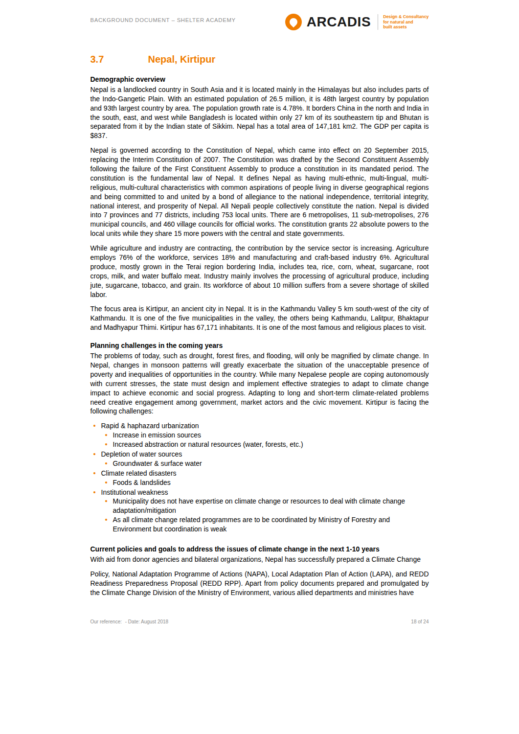Background document – Shelter Academy
ARCADIS
Design & Consultancy
for natural and
built assets
3.7 Nepal, Kirtipur
Demographic overview
Nepal is a landlocked country in South Asia and it is located mainly in the Himalayas but also includes parts of the Indo-Gangetic Plain. With an estimated population of 26.5 million, it is 48th largest country by population and 93th largest country by area. The population growth rate is 4.78%. It borders China in the north and India in the south, east, and west while Bangladesh is located within only 27 km of its southeastern tip and Bhutan is separated from it by the Indian state of Sikkim. Nepal has a total area of 147,181 km2. The GDP per capita is $837.
Nepal is governed according to the Constitution of Nepal, which came into effect on 20 September 2015, replacing the Interim Constitution of 2007. The Constitution was drafted by the Second Constituent Assembly following the failure of the First Constituent Assembly to produce a constitution in its mandated period. The constitution is the fundamental law of Nepal. It defines Nepal as having multi-ethnic, multi-lingual, multi-religious, multi-cultural characteristics with common aspirations of people living in diverse geographical regions and being committed to and united by a bond of allegiance to the national independence, territorial integrity, national interest, and prosperity of Nepal. All Nepali people collectively constitute the nation. Nepal is divided into 7 provinces and 77 districts, including 753 local units. There are 6 metropolises, 11 sub-metropolises, 276 municipal councils, and 460 village councils for official works. The constitution grants 22 absolute powers to the local units while they share 15 more powers with the central and state governments.
While agriculture and industry are contracting, the contribution by the service sector is increasing. Agriculture employs 76% of the workforce, services 18% and manufacturing and craft-based industry 6%. Agricultural produce, mostly grown in the Terai region bordering India, includes tea, rice, corn, wheat, sugarcane, root crops, milk, and water buffalo meat. Industry mainly involves the processing of agricultural produce, including jute, sugarcane, tobacco, and grain. Its workforce of about 10 million suffers from a severe shortage of skilled labor.
The focus area is Kirtipur, an ancient city in Nepal. It is in the Kathmandu Valley 5 km south-west of the city of Kathmandu. It is one of the five municipalities in the valley, the others being Kathmandu, Lalitpur, Bhaktapur and Madhyapur Thimi. Kirtipur has 67,171 inhabitants. It is one of the most famous and religious places to visit.
Planning challenges in the coming years
The problems of today, such as drought, forest fires, and flooding, will only be magnified by climate change. In Nepal, changes in monsoon patterns will greatly exacerbate the situation of the unacceptable presence of poverty and inequalities of opportunities in the country. While many Nepalese people are coping autonomously with current stresses, the state must design and implement effective strategies to adapt to climate change impact to achieve economic and social progress. Adapting to long and short-term climate-related problems need creative engagement among government, market actors and the civic movement. Kirtipur is facing the following challenges:
Rapid & haphazard urbanization
Increase in emission sources
Increased abstraction or natural resources (water, forests, etc.)
Depletion of water sources
Groundwater & surface water
Climate related disasters
Foods & landslides
Institutional weakness
Municipality does not have expertise on climate change or resources to deal with climate change adaptation/mitigation
As all climate change related programmes are to be coordinated by Ministry of Forestry and Environment but coordination is weak
Current policies and goals to address the issues of climate change in the next 1-10 years
With aid from donor agencies and bilateral organizations, Nepal has successfully prepared a Climate Change
Policy, National Adaptation Programme of Actions (NAPA), Local Adaptation Plan of Action (LAPA), and REDD Readiness Preparedness Proposal (REDD RPP). Apart from policy documents prepared and promulgated by the Climate Change Division of the Ministry of Environment, various allied departments and ministries have
Our reference: - Date: August 2018
18 of 24